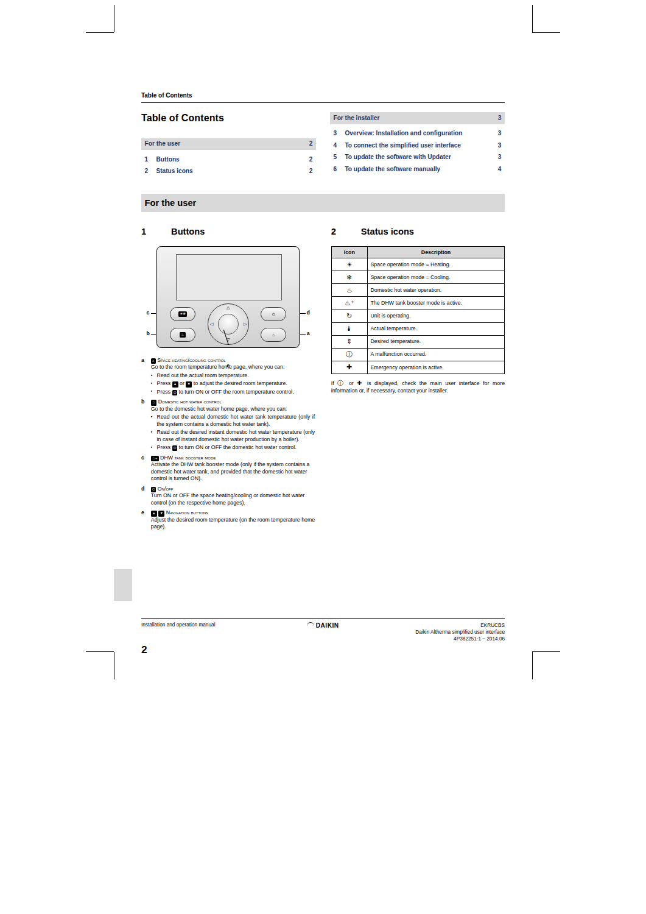Table of Contents
Table of Contents
For the user 2
1 Buttons 2
2 Status icons 2
For the installer 3
3 Overview: Installation and configuration 3
4 To connect the simplified user interface 3
5 To update the software with Updater 3
6 To update the software manually 4
For the user
1 Buttons
☀❄
⏻
♨
⌂
△ ▽ ◁ ▷
c b d a e
a
⌂ Space heating/cooling control
Go to the room temperature home page, where you can:
Read out the actual room temperature.
Press ▲ or ▼ to adjust the desired room temperature.
Press ⏻ to turn ON or OFF the room temperature control.
b
♨ Domestic hot water control
Go to the domestic hot water home page, where you can:
Read out the actual domestic hot water tank temperature (only if the system contains a domestic hot water tank).
Read out the desired instant domestic hot water temperature (only in case of instant domestic hot water production by a boiler).
Press ⏻ to turn ON or OFF the domestic hot water control.
c
♨+ DHW tank booster mode
Activate the DHW tank booster mode (only if the system contains a domestic hot water tank, and provided that the domestic hot water control is turned ON).
d
⏻ On/off
Turn ON or OFF the space heating/cooling or domestic hot water control (on the respective home pages).
e
▲ ▼ Navigation buttons
Adjust the desired room temperature (on the room temperature home page).
2 Status icons
| Icon | Description |
| --- | --- |
| ☀ | Space operation mode = Heating. |
| ❄ | Space operation mode = Cooling. |
| ♨ | Domestic hot water operation. |
| ♨⁺ | The DHW tank booster mode is active. |
| ↻ | Unit is operating. |
| 🌡 | Actual temperature. |
| ⇕ | Desired temperature. |
| ⓘ | A malfunction occurred. |
| ✚ | Emergency operation is active. |
If ⓘ or ✚ is displayed, check the main user interface for more information or, if necessary, contact your installer.
Installation and operation manual
DAIKIN
EKRUCBS
Daikin Altherma simplified user interface
4P382251-1 – 2014.06
2